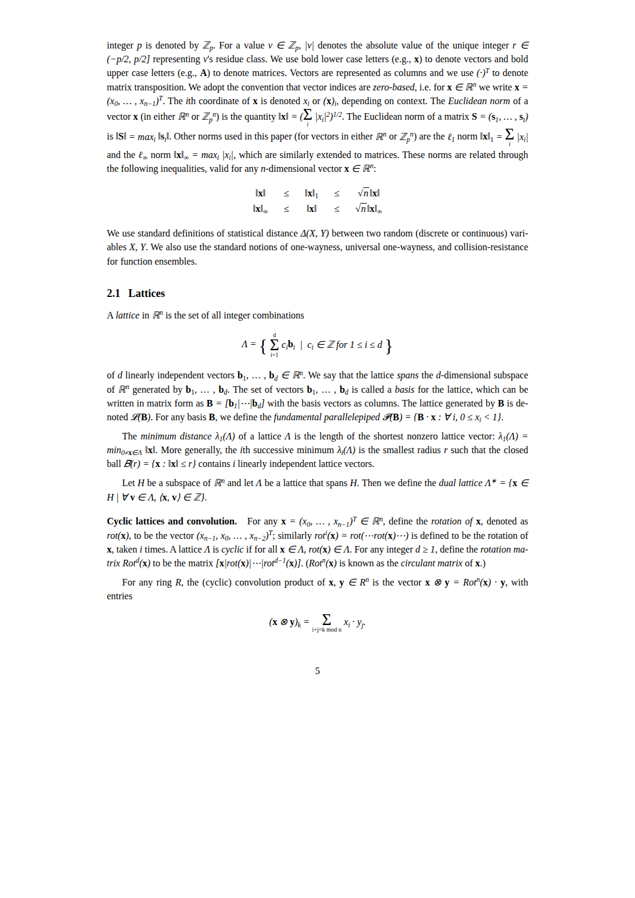integer p is denoted by ℤp. For a value v ∈ ℤp, |v| denotes the absolute value of the unique integer r ∈ (−p/2, p/2] representing v's residue class. We use bold lower case letters (e.g., x) to denote vectors and bold upper case letters (e.g., A) to denote matrices. Vectors are represented as columns and we use (·)T to denote matrix transposition. We adopt the convention that vector indices are zero-based, i.e. for x ∈ ℝn we write x = (x0, … , xn−1)T. The ith coordinate of x is denoted xi or (x)i, depending on context. The Euclidean norm of a vector x (in either ℝn or ℤpn) is the quantity ‖x‖ = (Σi |xi|2)1/2. The Euclidean norm of a matrix S = (s1, … , st) is ‖S‖ = maxi ‖si‖. Other norms used in this paper (for vectors in either ℝn or ℤpn) are the ℓ1 norm ‖x‖1 = Σi |xi| and the ℓ∞ norm ‖x‖∞ = maxi |xi|, which are similarly extended to matrices. These norms are related through the following inequalities, valid for any n-dimensional vector x ∈ ℝn:
| ‖ x ‖ | ≤ | ‖ x ‖ 1 | ≤ | √ n ‖ x ‖ |
| ‖ x ‖ ∞ | ≤ | ‖ x ‖ | ≤ | √ n ‖ x ‖ ∞ |
We use standard definitions of statistical distance Δ(X, Y) between two random (discrete or continuous) variables X, Y. We also use the standard notions of one-wayness, universal one-wayness, and collision-resistance for function ensembles.
2.1 Lattices
A lattice in ℝn is the set of all integer combinations
Λ = { dΣi=1 ci bi | ci ∈ ℤ for 1 ≤ i ≤ d }
of d linearly independent vectors b1, … , bd ∈ ℝn. We say that the lattice spans the d-dimensional subspace of ℝn generated by b1, … , bd. The set of vectors b1, … , bd is called a basis for the lattice, which can be written in matrix form as B = [b1|⋯|bd] with the basis vectors as columns. The lattice generated by B is denoted 𝓛(B). For any basis B, we define the fundamental parallelepiped 𝓟(B) = {B · x : ∀ i, 0 ≤ xi < 1}.
The minimum distance λ1(Λ) of a lattice Λ is the length of the shortest nonzero lattice vector: λ1(Λ) = min0≠x∈Λ ‖x‖. More generally, the ith successive minimum λi(Λ) is the smallest radius r such that the closed ball 𝐵̄(r) = {x : ‖x‖ ≤ r} contains i linearly independent lattice vectors.
Let H be a subspace of ℝn and let Λ be a lattice that spans H. Then we define the dual lattice Λ∗ = {x ∈ H | ∀ v ∈ Λ, ⟨x, v⟩ ∈ ℤ}.
Cyclic lattices and convolution. For any x = (x0, … , xn−1)T ∈ ℝn, define the rotation of x, denoted as rot(x), to be the vector (xn−1, x0, … , xn−2)T; similarly roti(x) = rot(⋯rot(x)⋯) is defined to be the rotation of x, taken i times. A lattice Λ is cyclic if for all x ∈ Λ, rot(x) ∈ Λ. For any integer d ≥ 1, define the rotation matrix Rotd(x) to be the matrix [x|rot(x)|⋯|rotd−1(x)]. (Rotn(x) is known as the circulant matrix of x.)
For any ring R, the (cyclic) convolution product of x, y ∈ Rn is the vector x ⊗ y = Rotn(x) · y, with entries
(x ⊗ y)k = Σi+j=k mod n xi · yj.
5